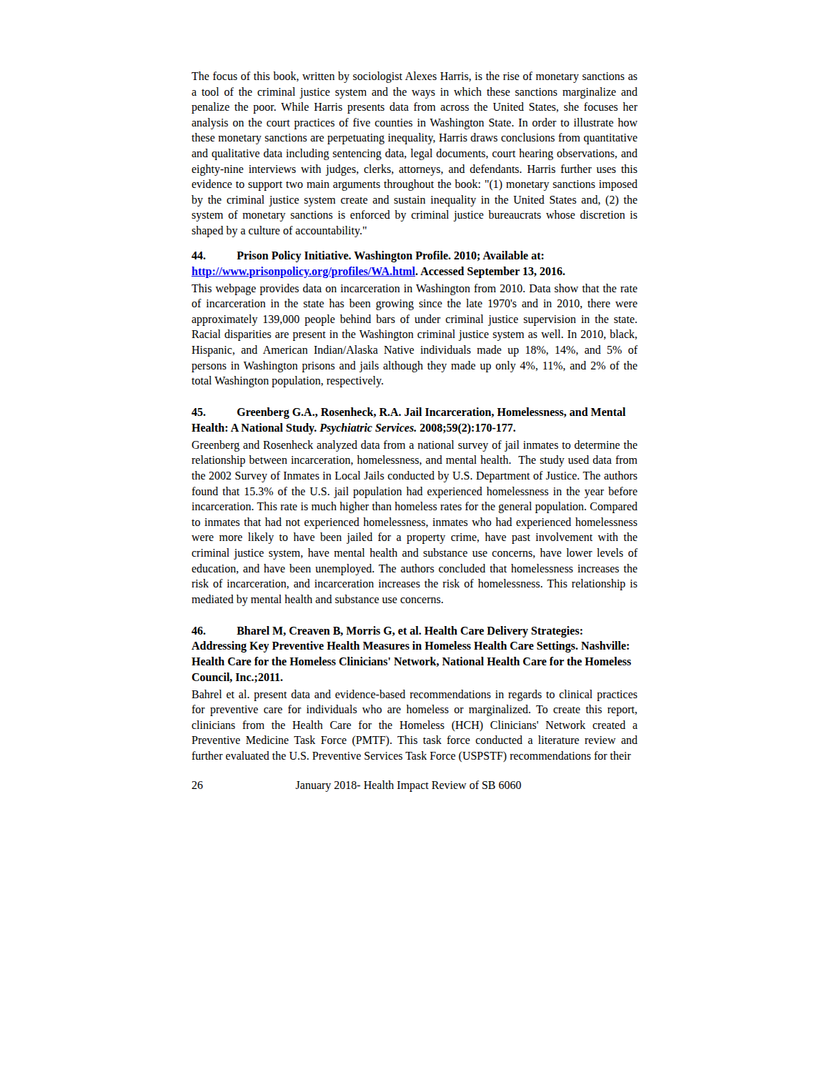The focus of this book, written by sociologist Alexes Harris, is the rise of monetary sanctions as a tool of the criminal justice system and the ways in which these sanctions marginalize and penalize the poor. While Harris presents data from across the United States, she focuses her analysis on the court practices of five counties in Washington State. In order to illustrate how these monetary sanctions are perpetuating inequality, Harris draws conclusions from quantitative and qualitative data including sentencing data, legal documents, court hearing observations, and eighty-nine interviews with judges, clerks, attorneys, and defendants. Harris further uses this evidence to support two main arguments throughout the book: "(1) monetary sanctions imposed by the criminal justice system create and sustain inequality in the United States and, (2) the system of monetary sanctions is enforced by criminal justice bureaucrats whose discretion is shaped by a culture of accountability."
44. Prison Policy Initiative. Washington Profile. 2010; Available at: http://www.prisonpolicy.org/profiles/WA.html. Accessed September 13, 2016.
This webpage provides data on incarceration in Washington from 2010. Data show that the rate of incarceration in the state has been growing since the late 1970's and in 2010, there were approximately 139,000 people behind bars of under criminal justice supervision in the state. Racial disparities are present in the Washington criminal justice system as well. In 2010, black, Hispanic, and American Indian/Alaska Native individuals made up 18%, 14%, and 5% of persons in Washington prisons and jails although they made up only 4%, 11%, and 2% of the total Washington population, respectively.
45. Greenberg G.A., Rosenheck, R.A. Jail Incarceration, Homelessness, and Mental Health: A National Study. Psychiatric Services. 2008;59(2):170-177.
Greenberg and Rosenheck analyzed data from a national survey of jail inmates to determine the relationship between incarceration, homelessness, and mental health. The study used data from the 2002 Survey of Inmates in Local Jails conducted by U.S. Department of Justice. The authors found that 15.3% of the U.S. jail population had experienced homelessness in the year before incarceration. This rate is much higher than homeless rates for the general population. Compared to inmates that had not experienced homelessness, inmates who had experienced homelessness were more likely to have been jailed for a property crime, have past involvement with the criminal justice system, have mental health and substance use concerns, have lower levels of education, and have been unemployed. The authors concluded that homelessness increases the risk of incarceration, and incarceration increases the risk of homelessness. This relationship is mediated by mental health and substance use concerns.
46. Bharel M, Creaven B, Morris G, et al. Health Care Delivery Strategies: Addressing Key Preventive Health Measures in Homeless Health Care Settings. Nashville: Health Care for the Homeless Clinicians' Network, National Health Care for the Homeless Council, Inc.;2011.
Bahrel et al. present data and evidence-based recommendations in regards to clinical practices for preventive care for individuals who are homeless or marginalized. To create this report, clinicians from the Health Care for the Homeless (HCH) Clinicians' Network created a Preventive Medicine Task Force (PMTF). This task force conducted a literature review and further evaluated the U.S. Preventive Services Task Force (USPSTF) recommendations for their
26 January 2018- Health Impact Review of SB 6060